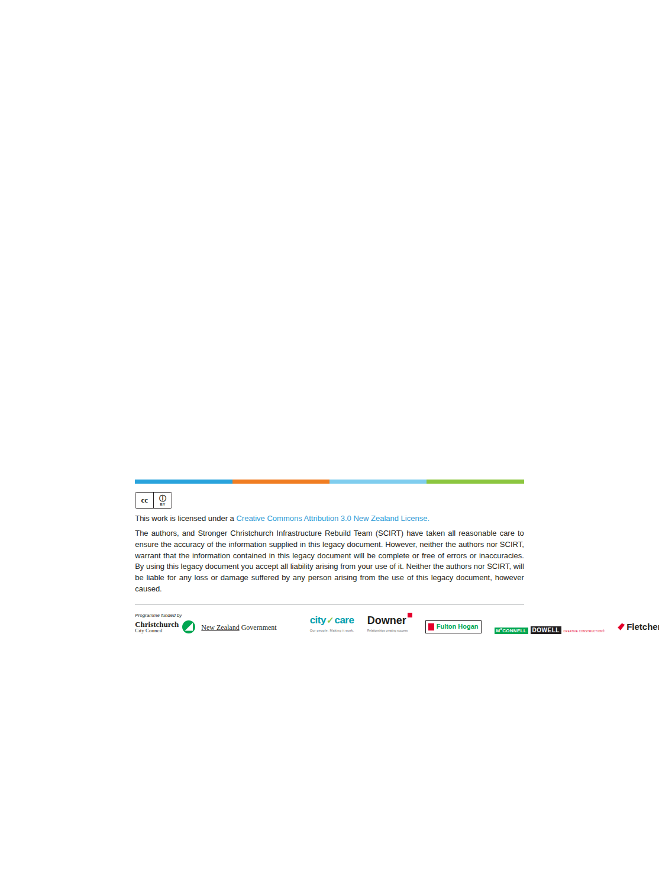cc ⓘ BY
This work is licensed under a Creative Commons Attribution 3.0 New Zealand License.
The authors, and Stronger Christchurch Infrastructure Rebuild Team (SCIRT) have taken all reasonable care to ensure the accuracy of the information supplied in this legacy document. However, neither the authors nor SCIRT, warrant that the information contained in this legacy document will be complete or free of errors or inaccuracies. By using this legacy document you accept all liability arising from your use of it. Neither the authors nor SCIRT, will be liable for any loss or damage suffered by any person arising from the use of this legacy document, however caused.
Programme funded by
Christchurch City Council
New Zealand Government
city✓care Our people. Making it work.
Downer Relationships creating success
Fulton Hogan
McCONNELL DOWELL CREATIVE CONSTRUCTION®
Fletcher®